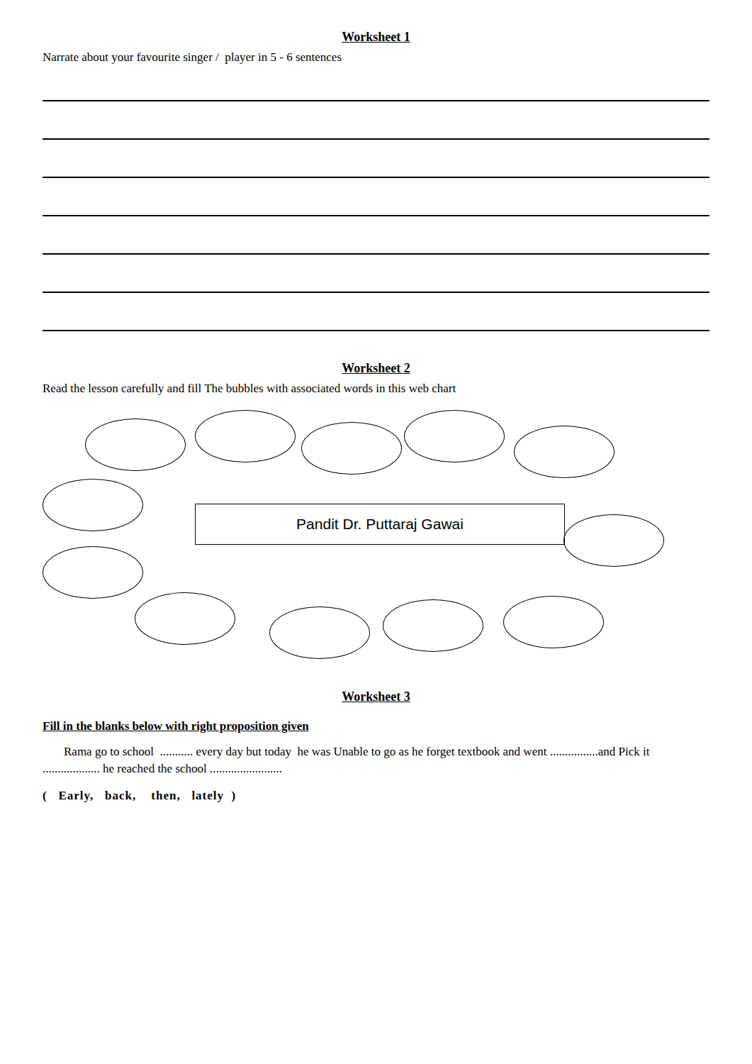Worksheet 1
Narrate about your favourite singer / player in 5 - 6 sentences
Worksheet 2
Read the lesson carefully and fill The bubbles with associated words in this web chart
Pandit Dr. Puttaraj Gawai
Worksheet 3
Fill in the blanks below with right proposition given
Rama go to school ........... every day but today he was Unable to go as he forget textbook and went ................and Pick it ................... he reached the school ........................
( Early, back, then, lately )